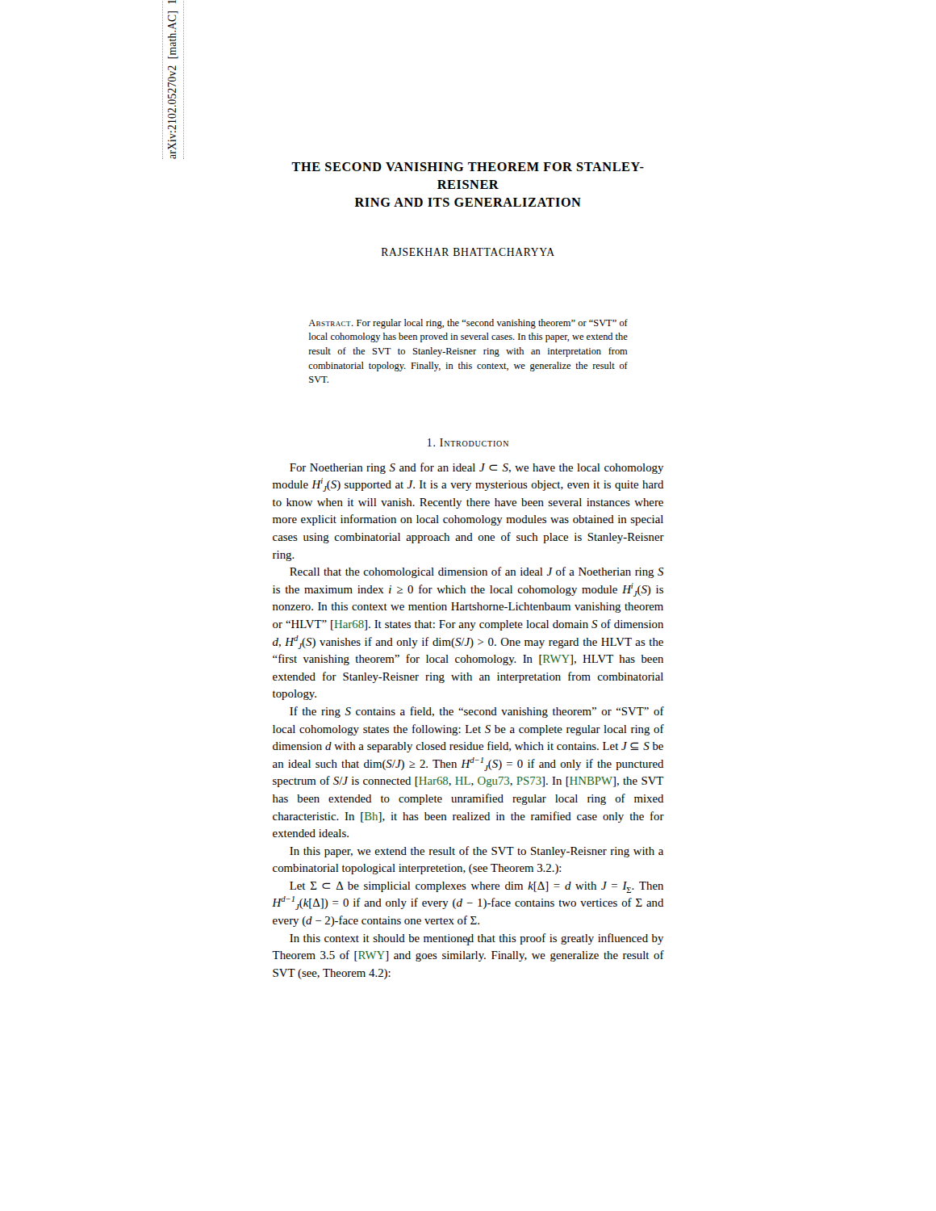arXiv:2102.05270v2 [math.AC] 11 Feb 2021
The Second Vanishing Theorem for Stanley-Reisner
Ring and its Generalization
Rajsekhar Bhattacharyya
Abstract. For regular local ring, the “second vanishing theorem” or “SVT” of local cohomology has been proved in several cases. In this paper, we extend the result of the SVT to Stanley-Reisner ring with an interpretation from combinatorial topology. Finally, in this context, we generalize the result of SVT.
1. Introduction
For Noetherian ring S and for an ideal J ⊂ S, we have the local cohomology module HiJ(S) supported at J. It is a very mysterious object, even it is quite hard to know when it will vanish. Recently there have been several instances where more explicit information on local cohomology modules was obtained in special cases using combinatorial approach and one of such place is Stanley-Reisner ring.
Recall that the cohomological dimension of an ideal J of a Noetherian ring S is the maximum index i ≥ 0 for which the local cohomology module HiJ(S) is nonzero. In this context we mention Hartshorne-Lichtenbaum vanishing theorem or “HLVT” [Har68]. It states that: For any complete local domain S of dimension d, HdJ(S) vanishes if and only if dim(S/J) > 0. One may regard the HLVT as the “first vanishing theorem” for local cohomology. In [RWY], HLVT has been extended for Stanley-Reisner ring with an interpretation from combinatorial topology.
If the ring S contains a field, the “second vanishing theorem” or “SVT” of local cohomology states the following: Let S be a complete regular local ring of dimension d with a separably closed residue field, which it contains. Let J ⊆ S be an ideal such that dim(S/J) ≥ 2. Then Hd−1J(S) = 0 if and only if the punctured spectrum of S/J is connected [Har68, HL, Ogu73, PS73]. In [HNBPW], the SVT has been extended to complete unramified regular local ring of mixed characteristic. In [Bh], it has been realized in the ramified case only the for extended ideals.
In this paper, we extend the result of the SVT to Stanley-Reisner ring with a combinatorial topological interpretetion, (see Theorem 3.2.):
Let Σ ⊂ Δ be simplicial complexes where dim k[Δ] = d with J = IΣ. Then Hd−1J(k[Δ]) = 0 if and only if every (d − 1)-face contains two vertices of Σ and every (d − 2)-face contains one vertex of Σ.
In this context it should be mentioned that this proof is greatly influenced by Theorem 3.5 of [RWY] and goes similarly. Finally, we generalize the result of SVT (see, Theorem 4.2):
1